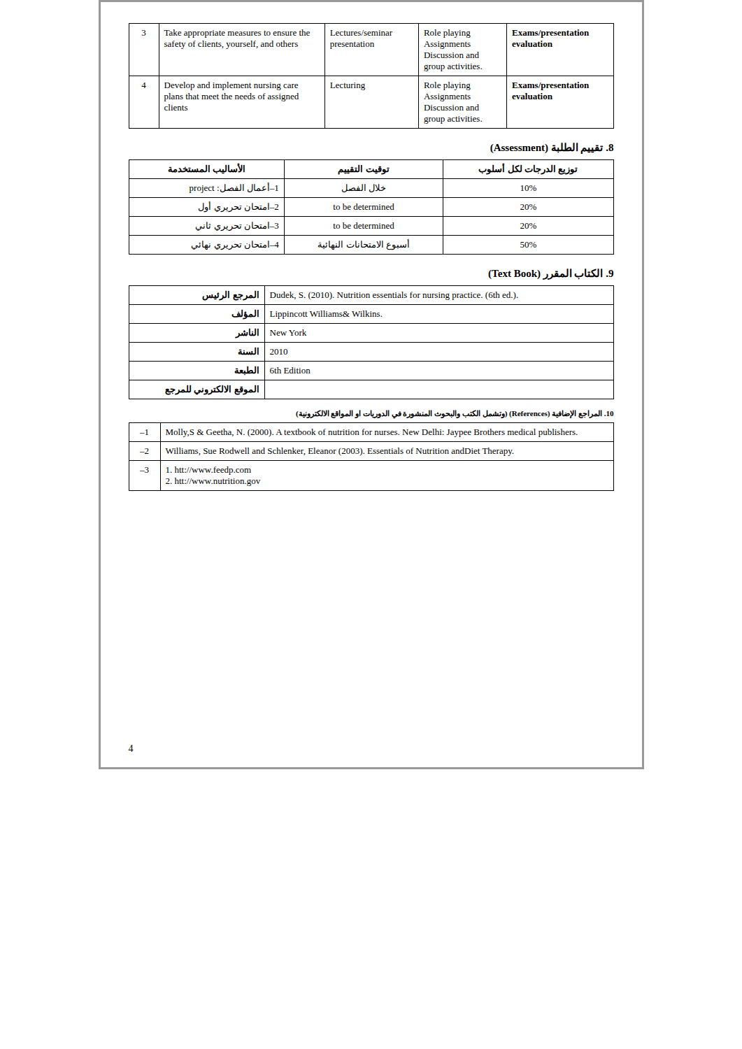| Exams/presentation evaluation | Role playing Assignments Discussion and group activities. | Lectures/seminar presentation | Take appropriate measures to ensure the safety of clients, yourself, and others | 3 |
| Exams/presentation evaluation | Role playing Assignments Discussion and group activities. | Lecturing | Develop and implement nursing care plans that meet the needs of assigned clients | 4 |
8. تقييم الطلبة (Assessment)
| توزيع الدرجات لكل أسلوب | توقيت التقييم | الأساليب المستخدمة |
| 10% | خلال الفصل | 1–أعمال الفصل: project |
| 20% | to be determined | 2–امتحان تحريري أول |
| 20% | to be determined | 3–امتحان تحريري ثاني |
| 50% | أسبوع الامتحانات النهائية | 4–امتحان تحريري نهائي |
9. الكتاب المقرر (Text Book)
| Dudek, S. (2010). Nutrition essentials for nursing practice. (6th ed.). | المرجع الرئيس |
| Lippincott Williams& Wilkins. | المؤلف |
| New York | الناشر |
| 2010 | السنة |
| 6th Edition | الطبعة |
| | الموقع الالكتروني للمرجع |
10. المراجع الإضافية (References) (وتشمل الكتب والبحوث المنشورة في الدوريات او المواقع الالكترونية)
| Molly,S & Geetha, N. (2000). A textbook of nutrition for nurses. New Delhi: Jaypee Brothers medical publishers. | 1– |
| Williams, Sue Rodwell and Schlenker, Eleanor (2003). Essentials of Nutrition andDiet Therapy. | 2– |
| 1. htt://www.feedp.com 2. htt://www.nutrition.gov | 3– |
4